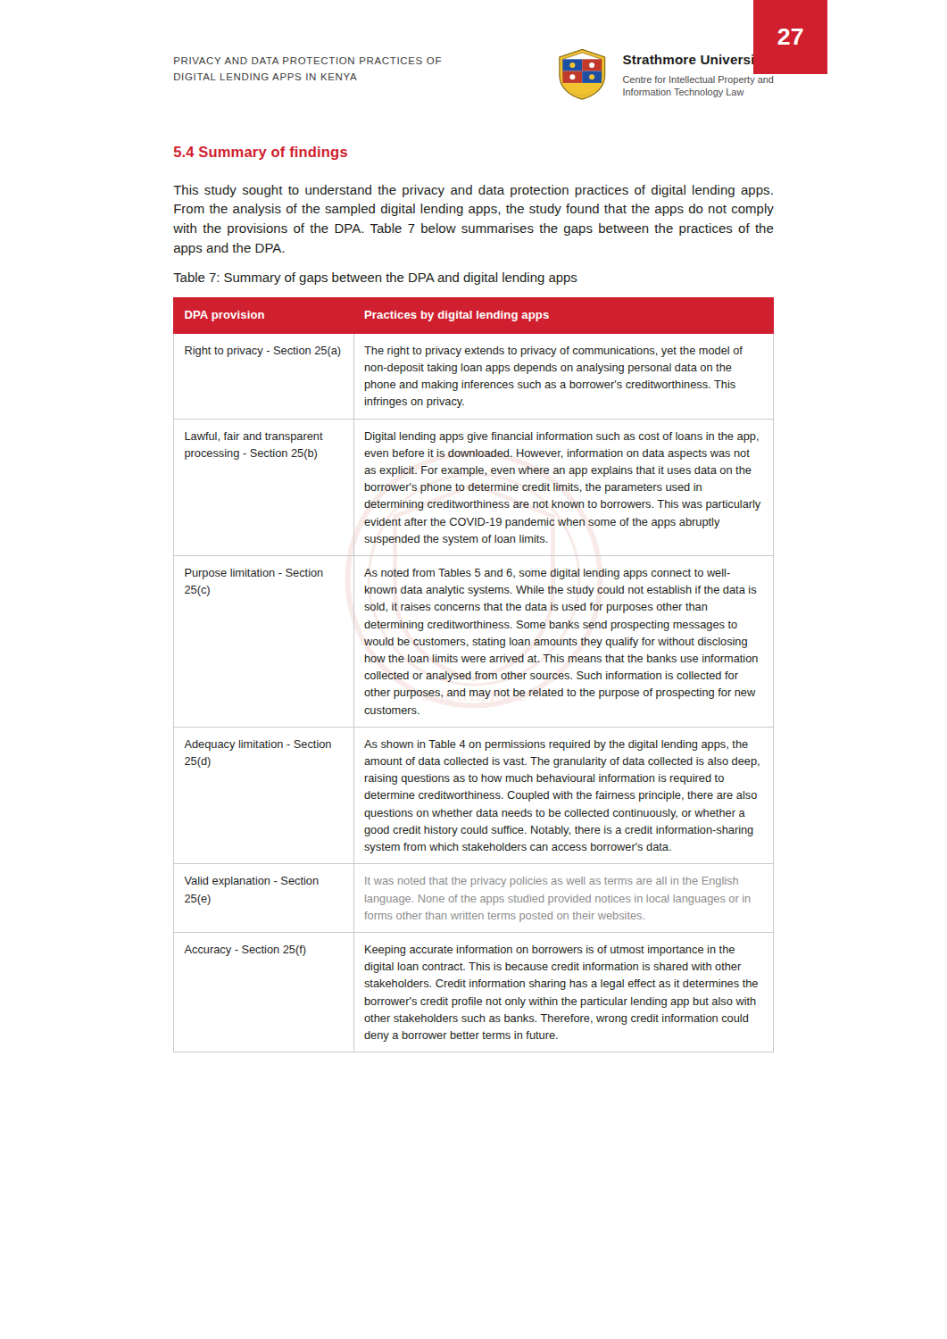27
Privacy and Data Protection Practices of
Digital Lending Apps in Kenya
Strathmore University Centre for Intellectual Property and
Information Technology Law
STRATHMORE
5.4 Summary of findings
This study sought to understand the privacy and data protection practices of digital lending apps. From the analysis of the sampled digital lending apps, the study found that the apps do not comply with the provisions of the DPA. Table 7 below summarises the gaps between the practices of the apps and the DPA.
Table 7: Summary of gaps between the DPA and digital lending apps
| DPA provision | Practices by digital lending apps |
| --- | --- |
| Right to privacy - Section 25(a) | The right to privacy extends to privacy of communications, yet the model of non-deposit taking loan apps depends on analysing personal data on the phone and making inferences such as a borrower's creditworthiness. This infringes on privacy. |
| Lawful, fair and transparent processing - Section 25(b) | Digital lending apps give financial information such as cost of loans in the app, even before it is downloaded. However, information on data aspects was not as explicit. For example, even where an app explains that it uses data on the borrower's phone to determine credit limits, the parameters used in determining creditworthiness are not known to borrowers. This was particularly evident after the COVID-19 pandemic when some of the apps abruptly suspended the system of loan limits. |
| Purpose limitation - Section 25(c) | As noted from Tables 5 and 6, some digital lending apps connect to well-known data analytic systems. While the study could not establish if the data is sold, it raises concerns that the data is used for purposes other than determining creditworthiness. Some banks send prospecting messages to would be customers, stating loan amounts they qualify for without disclosing how the loan limits were arrived at. This means that the banks use information collected or analysed from other sources. Such information is collected for other purposes, and may not be related to the purpose of prospecting for new customers. |
| Adequacy limitation - Section 25(d) | As shown in Table 4 on permissions required by the digital lending apps, the amount of data collected is vast. The granularity of data collected is also deep, raising questions as to how much behavioural information is required to determine creditworthiness. Coupled with the fairness principle, there are also questions on whether data needs to be collected continuously, or whether a good credit history could suffice. Notably, there is a credit information-sharing system from which stakeholders can access borrower's data. |
| Valid explanation - Section 25(e) | It was noted that the privacy policies as well as terms are all in the English language. None of the apps studied provided notices in local languages or in forms other than written terms posted on their websites. |
| Accuracy - Section 25(f) | Keeping accurate information on borrowers is of utmost importance in the digital loan contract. This is because credit information is shared with other stakeholders. Credit information sharing has a legal effect as it determines the borrower's credit profile not only within the particular lending app but also with other stakeholders such as banks. Therefore, wrong credit information could deny a borrower better terms in future. |